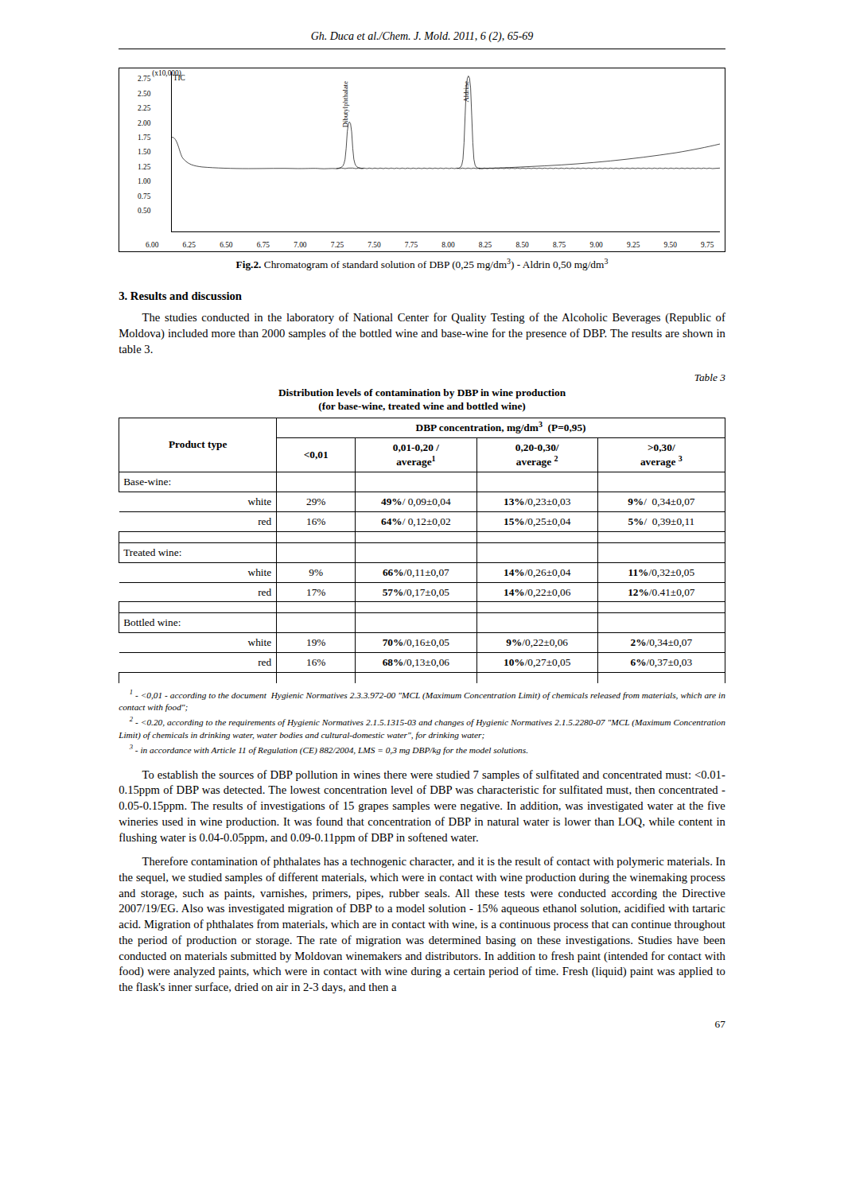Gh. Duca et al./Chem. J. Mold. 2011, 6 (2), 65-69
(x10,000)
2.75 2.50 2.25 2.00 1.75 1.50 1.25 1.00 0.75 0.50
TIC
Dibutylphthalate
Aldrine
6.00 6.25 6.50 6.75 7.00 7.25 7.50 7.75 8.00 8.25 8.50 8.75 9.00 9.25 9.50 9.75
Fig.2. Chromatogram of standard solution of DBP (0,25 mg/dm3) - Aldrin 0,50 mg/dm3
3. Results and discussion
The studies conducted in the laboratory of National Center for Quality Testing of the Alcoholic Beverages (Republic of Moldova) included more than 2000 samples of the bottled wine and base-wine for the presence of DBP. The results are shown in table 3.
Table 3
Distribution levels of contamination by DBP in wine production
(for base-wine, treated wine and bottled wine)
| Product type | DBP concentration, mg/dm 3 (P=0,95) |
| --- | --- |
| <0,01 | 0,01-0,20 / average 1 | 0,20-0,30/ average 2 | >0,30/ average 3 |
| Base-wine: | | | | |
| white | 29% | 49% / 0,09±0,04 | 13% /0,23±0,03 | 9% / 0,34±0,07 |
| red | 16% | 64% / 0,12±0,02 | 15% /0,25±0,04 | 5% / 0,39±0,11 |
| Treated wine: | | | | |
| white | 9% | 66% /0,11±0,07 | 14% /0,26±0,04 | 11% /0,32±0,05 |
| red | 17% | 57% /0,17±0,05 | 14% /0,22±0,06 | 12% /0.41±0,07 |
| Bottled wine: | | | | |
| white | 19% | 70% /0,16±0,05 | 9% /0,22±0,06 | 2% /0,34±0,07 |
| red | 16% | 68% /0,13±0,06 | 10% /0,27±0,05 | 6% /0,37±0,03 |
1 - <0,01 - according to the document Hygienic Normatives 2.3.3.972-00 "MCL (Maximum Concentration Limit) of chemicals released from materials, which are in contact with food";
2 - <0.20, according to the requirements of Hygienic Normatives 2.1.5.1315-03 and changes of Hygienic Normatives 2.1.5.2280-07 "MCL (Maximum Concentration Limit) of chemicals in drinking water, water bodies and cultural-domestic water", for drinking water;
3 - in accordance with Article 11 of Regulation (CE) 882/2004, LMS = 0,3 mg DBP/kg for the model solutions.
To establish the sources of DBP pollution in wines there were studied 7 samples of sulfitated and concentrated must: <0.01-0.15ppm of DBP was detected. The lowest concentration level of DBP was characteristic for sulfitated must, then concentrated - 0.05-0.15ppm. The results of investigations of 15 grapes samples were negative. In addition, was investigated water at the five wineries used in wine production. It was found that concentration of DBP in natural water is lower than LOQ, while content in flushing water is 0.04-0.05ppm, and 0.09-0.11ppm of DBP in softened water.
Therefore contamination of phthalates has a technogenic character, and it is the result of contact with polymeric materials. In the sequel, we studied samples of different materials, which were in contact with wine production during the winemaking process and storage, such as paints, varnishes, primers, pipes, rubber seals. All these tests were conducted according the Directive 2007/19/EG. Also was investigated migration of DBP to a model solution - 15% aqueous ethanol solution, acidified with tartaric acid. Migration of phthalates from materials, which are in contact with wine, is a continuous process that can continue throughout the period of production or storage. The rate of migration was determined basing on these investigations. Studies have been conducted on materials submitted by Moldovan winemakers and distributors. In addition to fresh paint (intended for contact with food) were analyzed paints, which were in contact with wine during a certain period of time. Fresh (liquid) paint was applied to the flask's inner surface, dried on air in 2-3 days, and then a
67